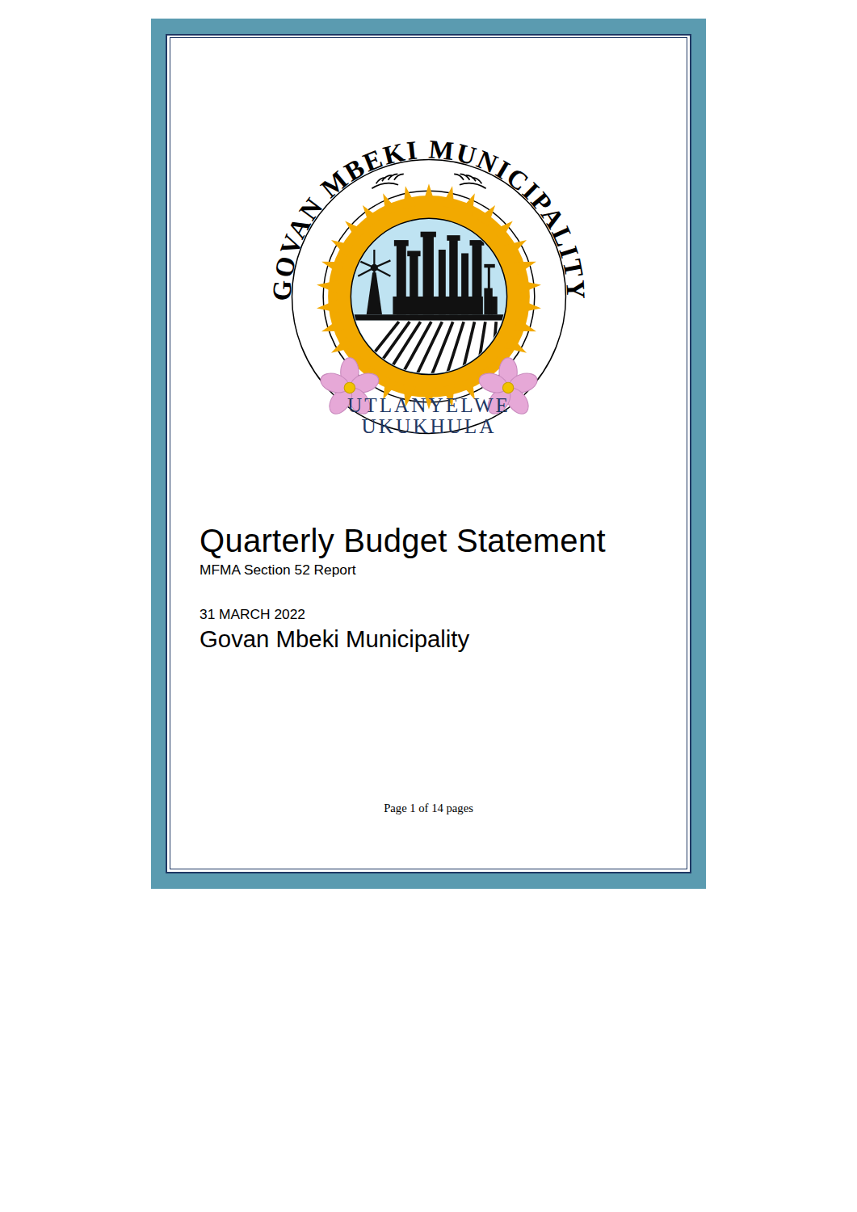GOVAN MBEKI MUNICIPALITY UTLANYELWE UKUKHULA
Quarterly Budget Statement
MFMA Section 52 Report
31 MARCH 2022
Govan Mbeki Municipality
Page 1 of 14 pages